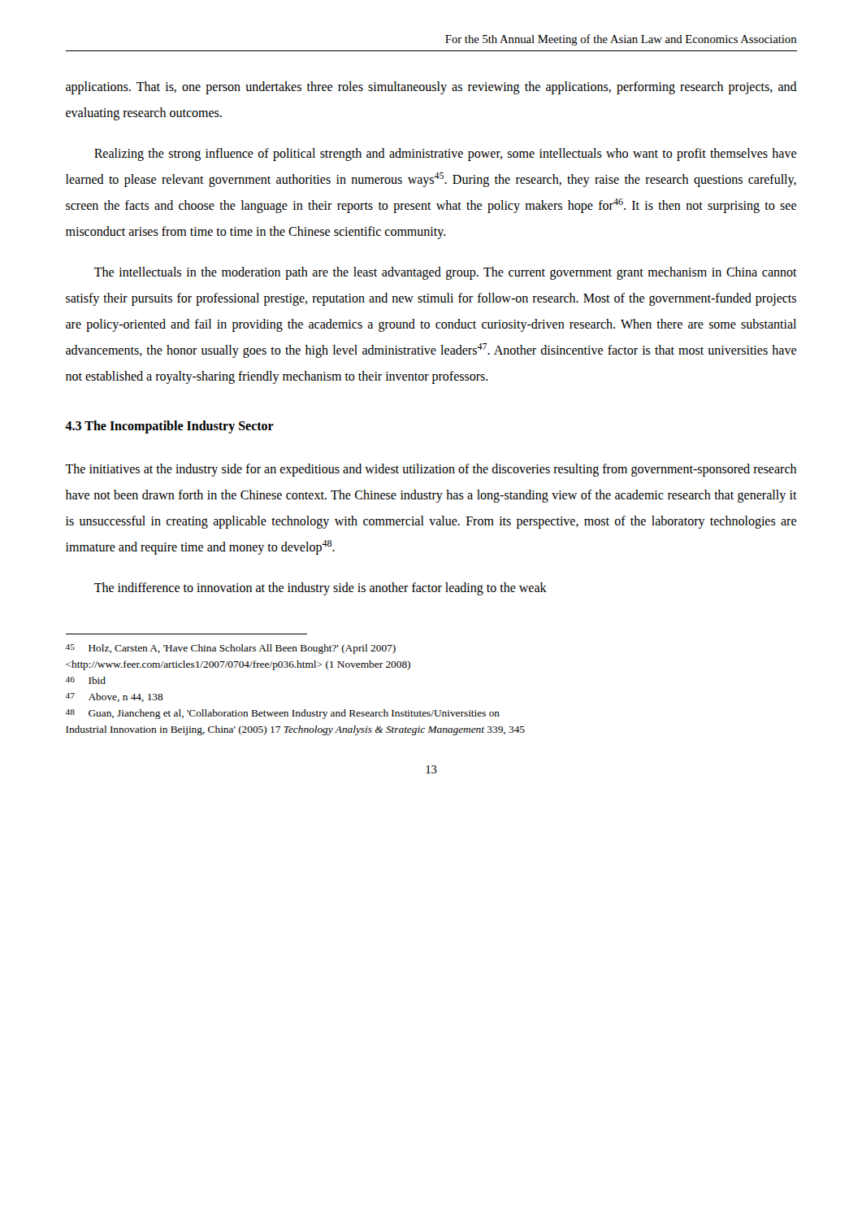For the 5th Annual Meeting of the Asian Law and Economics Association
applications. That is, one person undertakes three roles simultaneously as reviewing the applications, performing research projects, and evaluating research outcomes.
Realizing the strong influence of political strength and administrative power, some intellectuals who want to profit themselves have learned to please relevant government authorities in numerous ways45. During the research, they raise the research questions carefully, screen the facts and choose the language in their reports to present what the policy makers hope for46. It is then not surprising to see misconduct arises from time to time in the Chinese scientific community.
The intellectuals in the moderation path are the least advantaged group. The current government grant mechanism in China cannot satisfy their pursuits for professional prestige, reputation and new stimuli for follow-on research. Most of the government-funded projects are policy-oriented and fail in providing the academics a ground to conduct curiosity-driven research. When there are some substantial advancements, the honor usually goes to the high level administrative leaders47. Another disincentive factor is that most universities have not established a royalty-sharing friendly mechanism to their inventor professors.
4.3 The Incompatible Industry Sector
The initiatives at the industry side for an expeditious and widest utilization of the discoveries resulting from government-sponsored research have not been drawn forth in the Chinese context. The Chinese industry has a long-standing view of the academic research that generally it is unsuccessful in creating applicable technology with commercial value. From its perspective, most of the laboratory technologies are immature and require time and money to develop48.
The indifference to innovation at the industry side is another factor leading to the weak
45 Holz, Carsten A, 'Have China Scholars All Been Bought?' (April 2007)
<http://www.feer.com/articles1/2007/0704/free/p036.html> (1 November 2008)
46 Ibid
47 Above, n 44, 138
48 Guan, Jiancheng et al, 'Collaboration Between Industry and Research Institutes/Universities on
Industrial Innovation in Beijing, China' (2005) 17 Technology Analysis & Strategic Management 339, 345
13